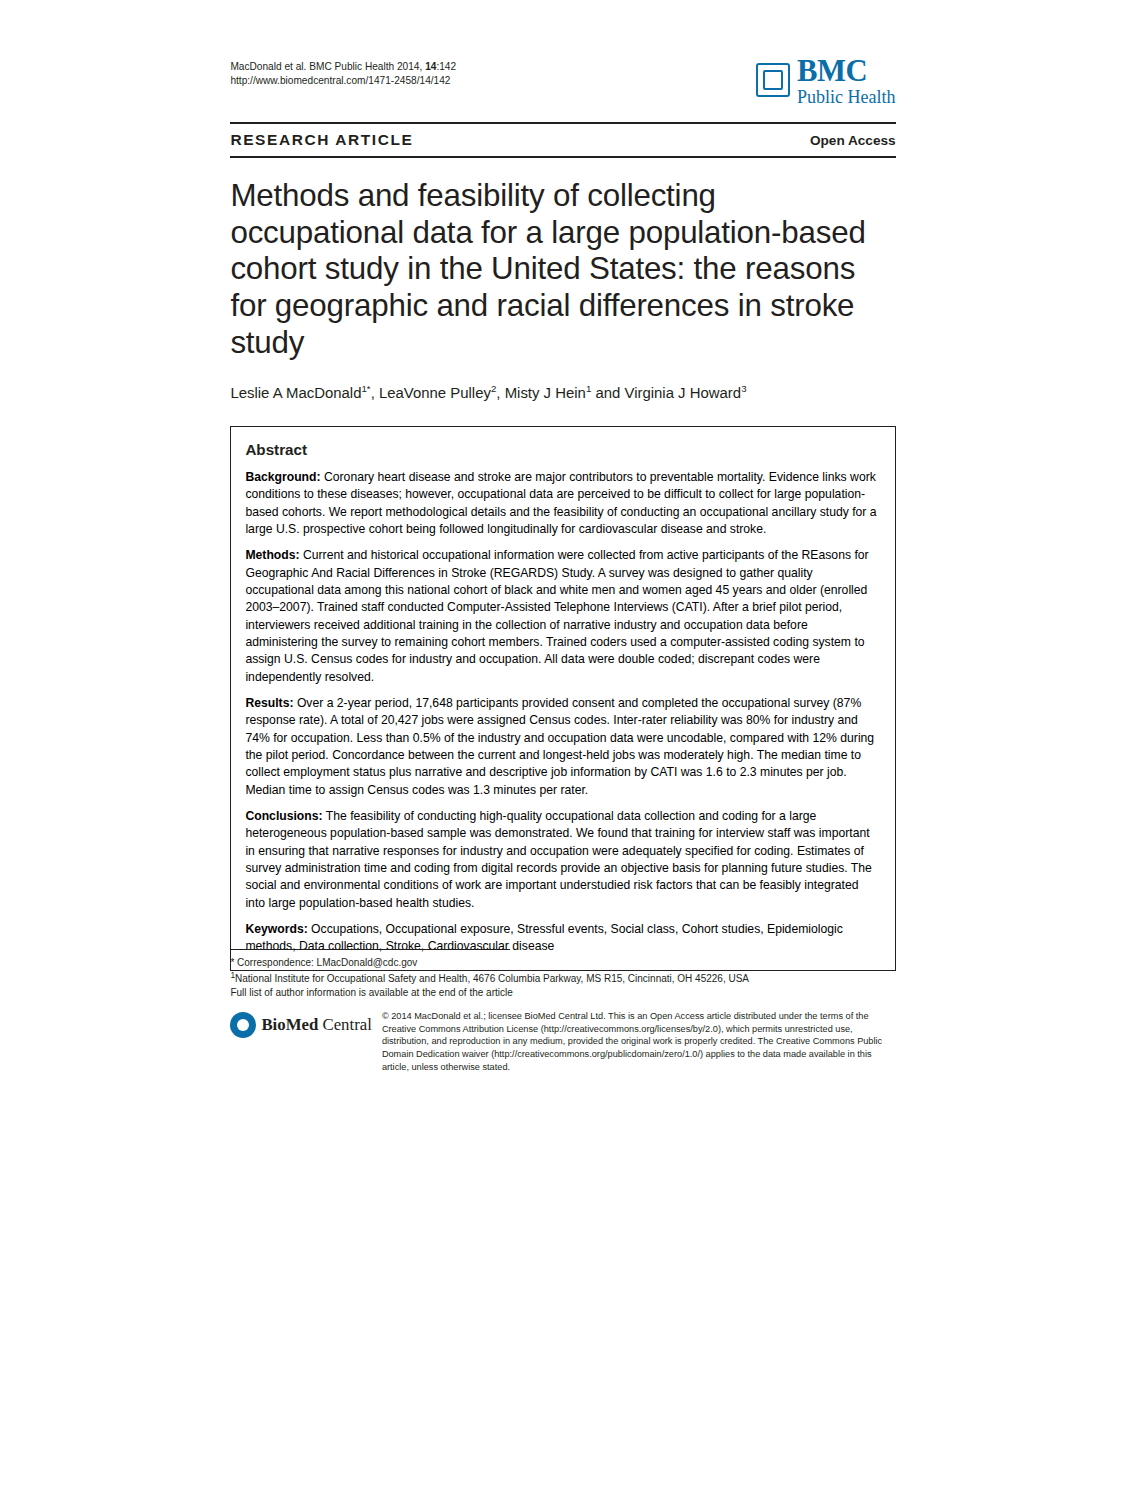MacDonald et al. BMC Public Health 2014, 14:142
http://www.biomedcentral.com/1471-2458/14/142
BMC Public Health
RESEARCH ARTICLE
Open Access
Methods and feasibility of collecting occupational data for a large population-based cohort study in the United States: the reasons for geographic and racial differences in stroke study
Leslie A MacDonald1*, LeaVonne Pulley2, Misty J Hein1 and Virginia J Howard3
Abstract
Background: Coronary heart disease and stroke are major contributors to preventable mortality. Evidence links work conditions to these diseases; however, occupational data are perceived to be difficult to collect for large population-based cohorts. We report methodological details and the feasibility of conducting an occupational ancillary study for a large U.S. prospective cohort being followed longitudinally for cardiovascular disease and stroke.
Methods: Current and historical occupational information were collected from active participants of the REasons for Geographic And Racial Differences in Stroke (REGARDS) Study. A survey was designed to gather quality occupational data among this national cohort of black and white men and women aged 45 years and older (enrolled 2003–2007). Trained staff conducted Computer-Assisted Telephone Interviews (CATI). After a brief pilot period, interviewers received additional training in the collection of narrative industry and occupation data before administering the survey to remaining cohort members. Trained coders used a computer-assisted coding system to assign U.S. Census codes for industry and occupation. All data were double coded; discrepant codes were independently resolved.
Results: Over a 2-year period, 17,648 participants provided consent and completed the occupational survey (87% response rate). A total of 20,427 jobs were assigned Census codes. Inter-rater reliability was 80% for industry and 74% for occupation. Less than 0.5% of the industry and occupation data were uncodable, compared with 12% during the pilot period. Concordance between the current and longest-held jobs was moderately high. The median time to collect employment status plus narrative and descriptive job information by CATI was 1.6 to 2.3 minutes per job. Median time to assign Census codes was 1.3 minutes per rater.
Conclusions: The feasibility of conducting high-quality occupational data collection and coding for a large heterogeneous population-based sample was demonstrated. We found that training for interview staff was important in ensuring that narrative responses for industry and occupation were adequately specified for coding. Estimates of survey administration time and coding from digital records provide an objective basis for planning future studies. The social and environmental conditions of work are important understudied risk factors that can be feasibly integrated into large population-based health studies.
Keywords: Occupations, Occupational exposure, Stressful events, Social class, Cohort studies, Epidemiologic methods, Data collection, Stroke, Cardiovascular disease
* Correspondence: LMacDonald@cdc.gov
1National Institute for Occupational Safety and Health, 4676 Columbia Parkway, MS R15, Cincinnati, OH 45226, USA
Full list of author information is available at the end of the article
BioMed Central
© 2014 MacDonald et al.; licensee BioMed Central Ltd. This is an Open Access article distributed under the terms of the Creative Commons Attribution License (http://creativecommons.org/licenses/by/2.0), which permits unrestricted use, distribution, and reproduction in any medium, provided the original work is properly credited. The Creative Commons Public Domain Dedication waiver (http://creativecommons.org/publicdomain/zero/1.0/) applies to the data made available in this article, unless otherwise stated.